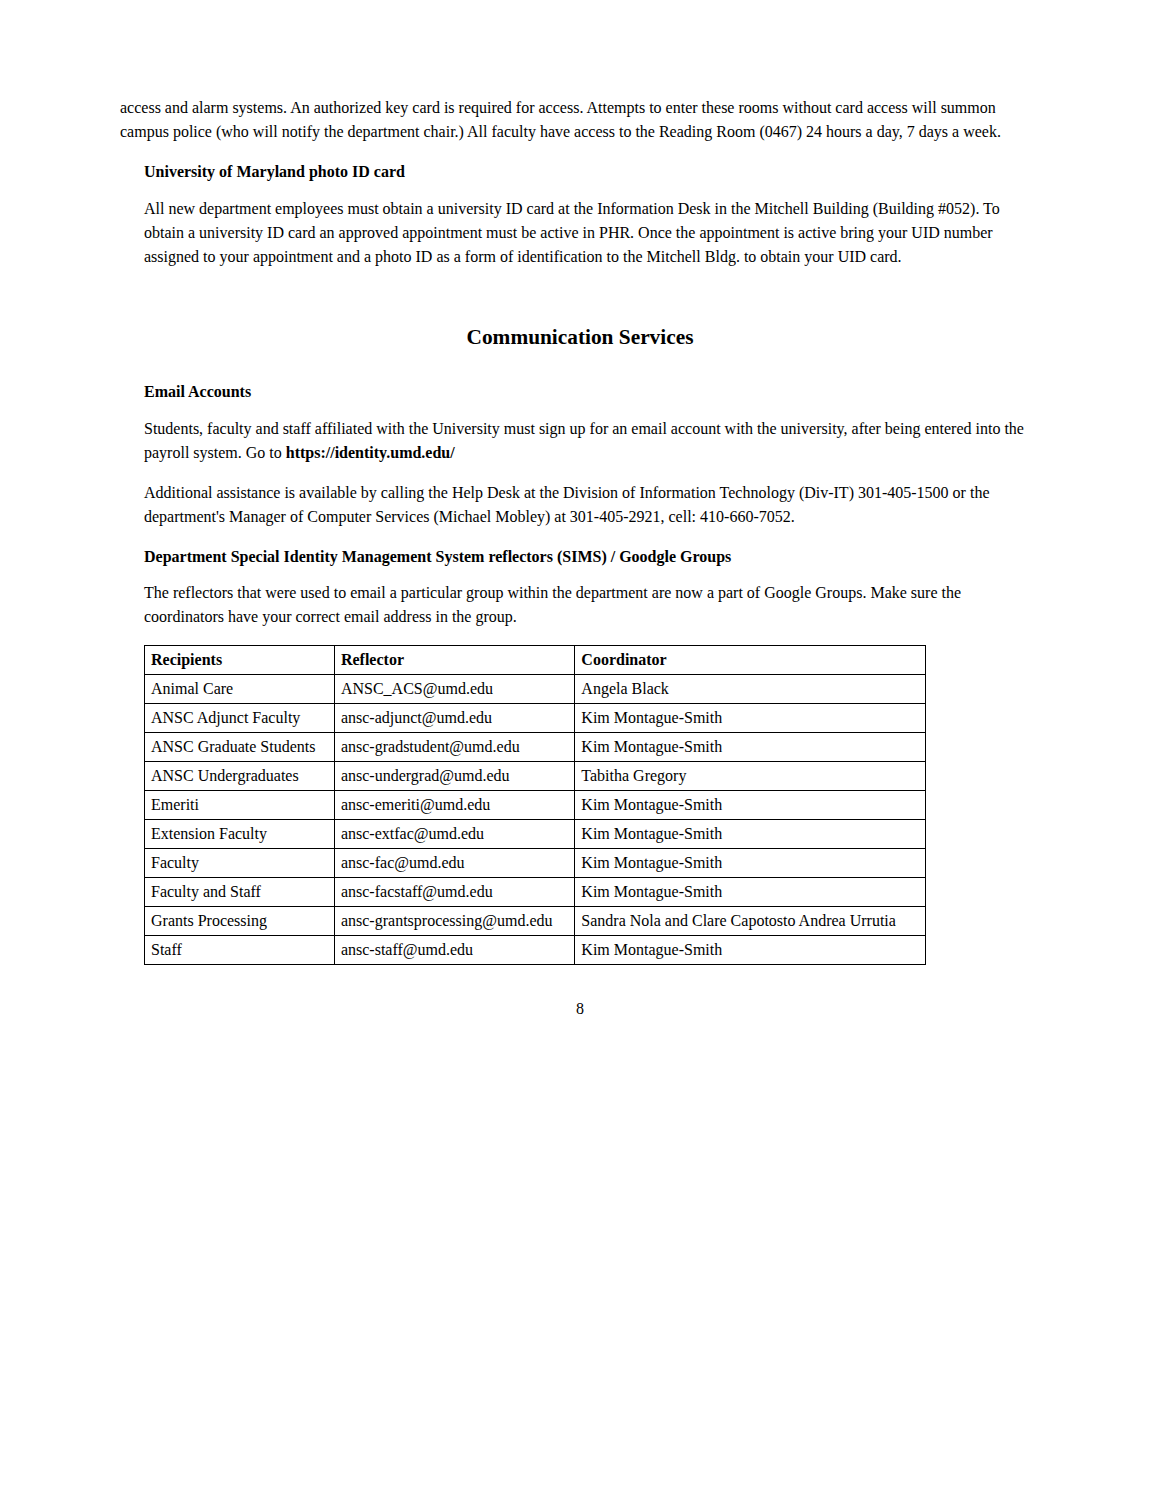access and alarm systems. An authorized key card is required for access. Attempts to enter these rooms without card access will summon campus police (who will notify the department chair.) All faculty have access to the Reading Room (0467) 24 hours a day, 7 days a week.
University of Maryland photo ID card
All new department employees must obtain a university ID card at the Information Desk in the Mitchell Building (Building #052). To obtain a university ID card an approved appointment must be active in PHR. Once the appointment is active bring your UID number assigned to your appointment and a photo ID as a form of identification to the Mitchell Bldg. to obtain your UID card.
Communication Services
Email Accounts
Students, faculty and staff affiliated with the University must sign up for an email account with the university, after being entered into the payroll system. Go to https://identity.umd.edu/
Additional assistance is available by calling the Help Desk at the Division of Information Technology (Div-IT) 301-405-1500 or the department's Manager of Computer Services (Michael Mobley) at 301-405-2921, cell: 410-660-7052.
Department Special Identity Management System reflectors (SIMS) / Goodgle Groups
The reflectors that were used to email a particular group within the department are now a part of Google Groups. Make sure the coordinators have your correct email address in the group.
| Recipients | Reflector | Coordinator |
| --- | --- | --- |
| Animal Care | ANSC_ACS@umd.edu | Angela Black |
| ANSC Adjunct Faculty | ansc-adjunct@umd.edu | Kim Montague-Smith |
| ANSC Graduate Students | ansc-gradstudent@umd.edu | Kim Montague-Smith |
| ANSC Undergraduates | ansc-undergrad@umd.edu | Tabitha Gregory |
| Emeriti | ansc-emeriti@umd.edu | Kim Montague-Smith |
| Extension Faculty | ansc-extfac@umd.edu | Kim Montague-Smith |
| Faculty | ansc-fac@umd.edu | Kim Montague-Smith |
| Faculty and Staff | ansc-facstaff@umd.edu | Kim Montague-Smith |
| Grants Processing | ansc-grantsprocessing@umd.edu | Sandra Nola and Clare Capotosto Andrea Urrutia |
| Staff | ansc-staff@umd.edu | Kim Montague-Smith |
8